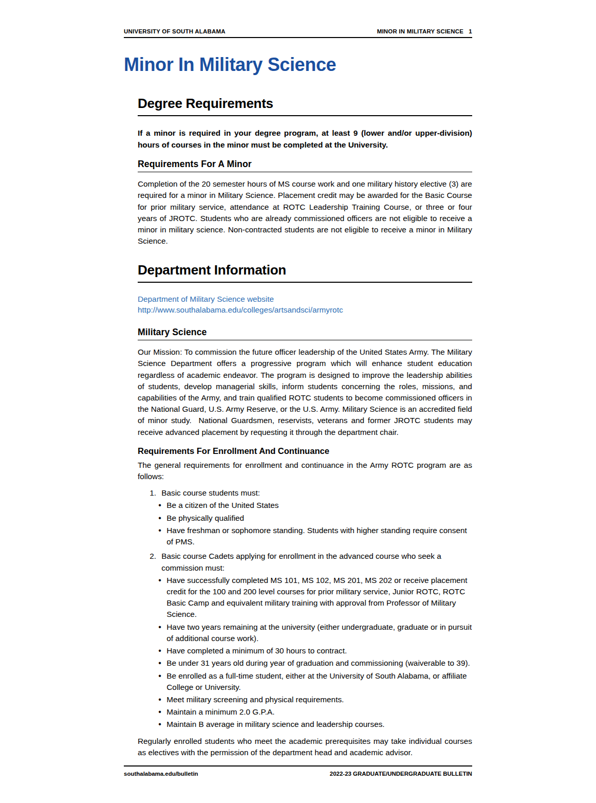University of South Alabama
Minor in Military Science 1
Minor In Military Science
Degree Requirements
If a minor is required in your degree program, at least 9 (lower and/or upper-division) hours of courses in the minor must be completed at the University.
Requirements For A Minor
Completion of the 20 semester hours of MS course work and one military history elective (3) are required for a minor in Military Science. Placement credit may be awarded for the Basic Course for prior military service, attendance at ROTC Leadership Training Course, or three or four years of JROTC. Students who are already commissioned officers are not eligible to receive a minor in military science. Non-contracted students are not eligible to receive a minor in Military Science.
Department Information
Department of Military Science website http://www.southalabama.edu/colleges/artsandsci/armyrotc
Military Science
Our Mission: To commission the future officer leadership of the United States Army. The Military Science Department offers a progressive program which will enhance student education regardless of academic endeavor. The program is designed to improve the leadership abilities of students, develop managerial skills, inform students concerning the roles, missions, and capabilities of the Army, and train qualified ROTC students to become commissioned officers in the National Guard, U.S. Army Reserve, or the U.S. Army. Military Science is an accredited field of minor study. National Guardsmen, reservists, veterans and former JROTC students may receive advanced placement by requesting it through the department chair.
Requirements For Enrollment And Continuance
The general requirements for enrollment and continuance in the Army ROTC program are as follows:
Basic course students must:
Be a citizen of the United States
Be physically qualified
Have freshman or sophomore standing. Students with higher standing require consent of PMS.
Basic course Cadets applying for enrollment in the advanced course who seek a commission must:
Have successfully completed MS 101, MS 102, MS 201, MS 202 or receive placement credit for the 100 and 200 level courses for prior military service, Junior ROTC, ROTC Basic Camp and equivalent military training with approval from Professor of Military Science.
Have two years remaining at the university (either undergraduate, graduate or in pursuit of additional course work).
Have completed a minimum of 30 hours to contract.
Be under 31 years old during year of graduation and commissioning (waiverable to 39).
Be enrolled as a full-time student, either at the University of South Alabama, or affiliate College or University.
Meet military screening and physical requirements.
Maintain a minimum 2.0 G.P.A.
Maintain B average in military science and leadership courses.
Regularly enrolled students who meet the academic prerequisites may take individual courses as electives with the permission of the department head and academic advisor.
southalabama.edu/bulletin
2022-23 Graduate/Undergraduate Bulletin